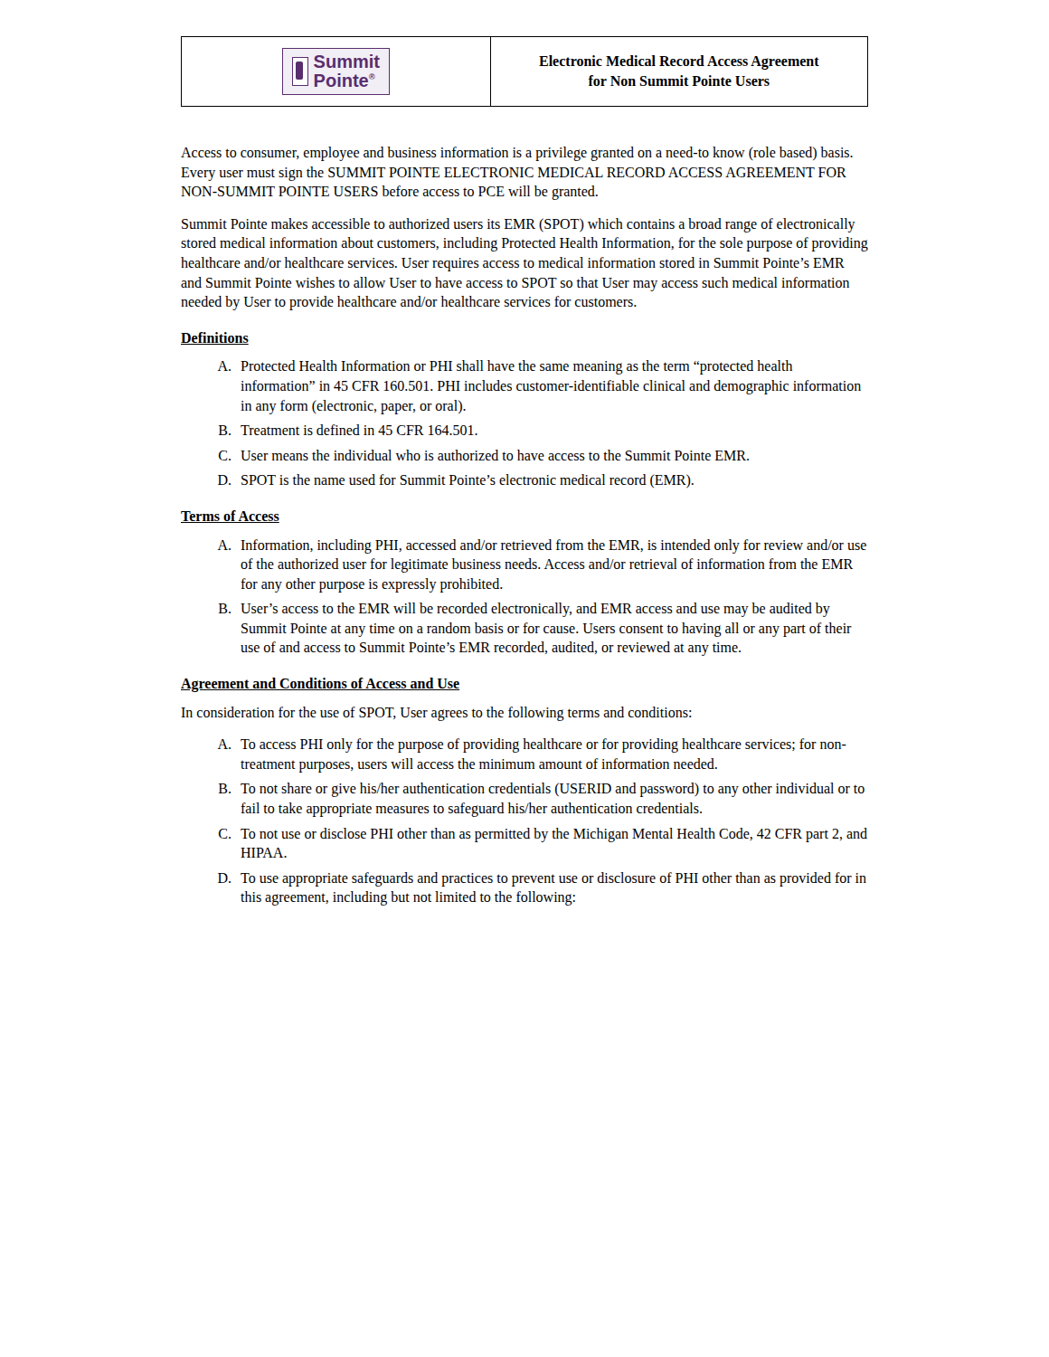| Summit Pointe ® | Electronic Medical Record Access Agreement for Non Summit Pointe Users |
Access to consumer, employee and business information is a privilege granted on a need-to know (role based) basis. Every user must sign the SUMMIT POINTE ELECTRONIC MEDICAL RECORD ACCESS AGREEMENT FOR NON-SUMMIT POINTE USERS before access to PCE will be granted.
Summit Pointe makes accessible to authorized users its EMR (SPOT) which contains a broad range of electronically stored medical information about customers, including Protected Health Information, for the sole purpose of providing healthcare and/or healthcare services. User requires access to medical information stored in Summit Pointe’s EMR and Summit Pointe wishes to allow User to have access to SPOT so that User may access such medical information needed by User to provide healthcare and/or healthcare services for customers.
Definitions
Protected Health Information or PHI shall have the same meaning as the term “protected health information” in 45 CFR 160.501. PHI includes customer-identifiable clinical and demographic information in any form (electronic, paper, or oral).
Treatment is defined in 45 CFR 164.501.
User means the individual who is authorized to have access to the Summit Pointe EMR.
SPOT is the name used for Summit Pointe’s electronic medical record (EMR).
Terms of Access
Information, including PHI, accessed and/or retrieved from the EMR, is intended only for review and/or use of the authorized user for legitimate business needs. Access and/or retrieval of information from the EMR for any other purpose is expressly prohibited.
User’s access to the EMR will be recorded electronically, and EMR access and use may be audited by Summit Pointe at any time on a random basis or for cause. Users consent to having all or any part of their use of and access to Summit Pointe’s EMR recorded, audited, or reviewed at any time.
Agreement and Conditions of Access and Use
In consideration for the use of SPOT, User agrees to the following terms and conditions:
To access PHI only for the purpose of providing healthcare or for providing healthcare services; for non-treatment purposes, users will access the minimum amount of information needed.
To not share or give his/her authentication credentials (USERID and password) to any other individual or to fail to take appropriate measures to safeguard his/her authentication credentials.
To not use or disclose PHI other than as permitted by the Michigan Mental Health Code, 42 CFR part 2, and HIPAA.
To use appropriate safeguards and practices to prevent use or disclosure of PHI other than as provided for in this agreement, including but not limited to the following: